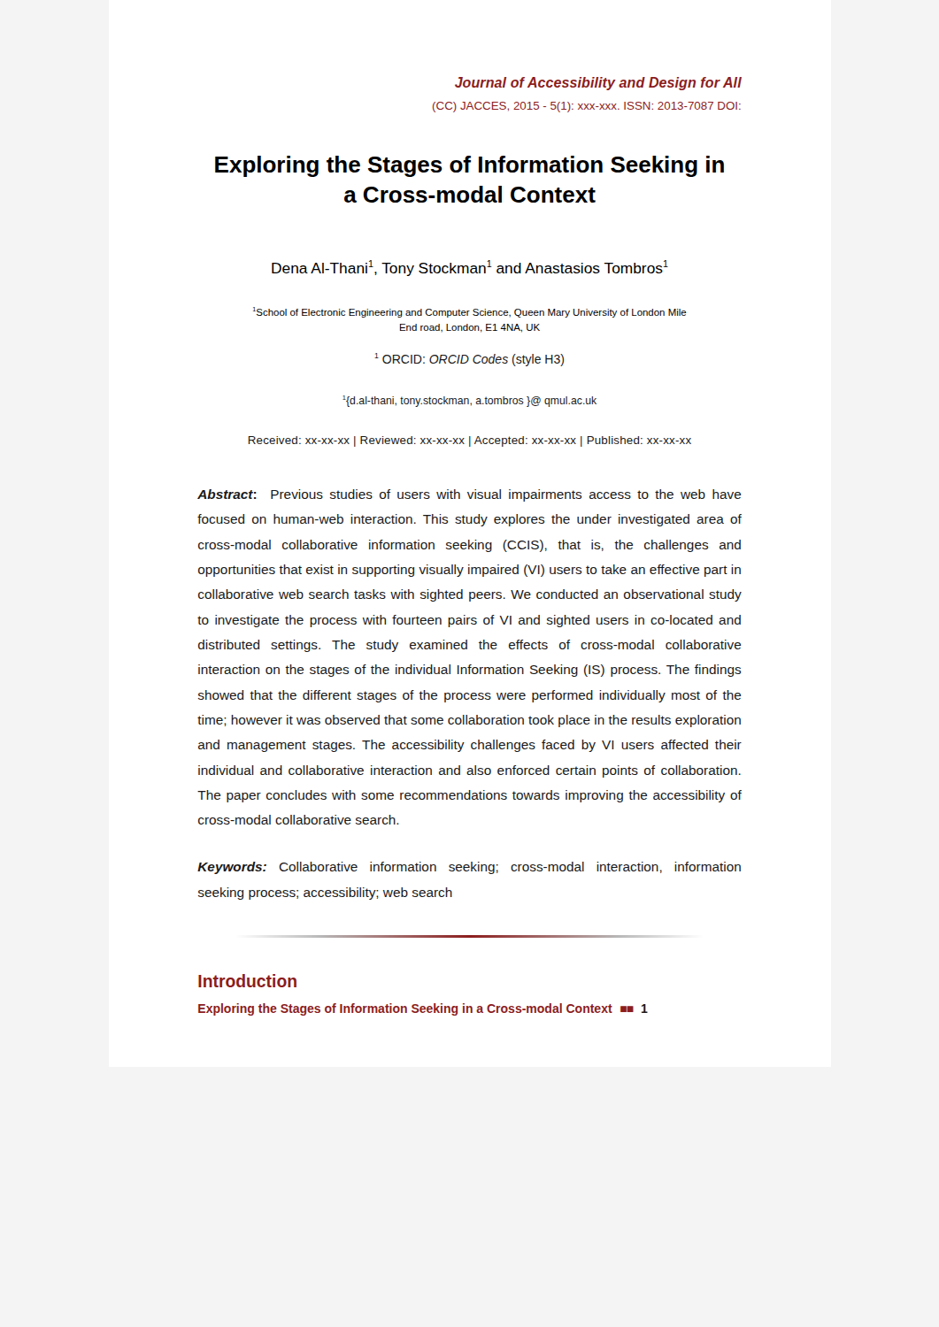Journal of Accessibility and Design for All
(CC) JACCES, 2015 - 5(1): xxx-xxx. ISSN: 2013-7087 DOI:
Exploring the Stages of Information Seeking in
a Cross-modal Context
Dena Al-Thani1, Tony Stockman1 and Anastasios Tombros1
1School of Electronic Engineering and Computer Science, Queen Mary University of London Mile
End road, London, E1 4NA, UK
1 ORCID: ORCID Codes (style H3)
1{d.al-thani, tony.stockman, a.tombros }@ qmul.ac.uk
Received: xx-xx-xx | Reviewed: xx-xx-xx | Accepted: xx-xx-xx | Published: xx-xx-xx
Abstract: Previous studies of users with visual impairments access to the web have focused on human-web interaction. This study explores the under investigated area of cross-modal collaborative information seeking (CCIS), that is, the challenges and opportunities that exist in supporting visually impaired (VI) users to take an effective part in collaborative web search tasks with sighted peers. We conducted an observational study to investigate the process with fourteen pairs of VI and sighted users in co-located and distributed settings. The study examined the effects of cross-modal collaborative interaction on the stages of the individual Information Seeking (IS) process. The findings showed that the different stages of the process were performed individually most of the time; however it was observed that some collaboration took place in the results exploration and management stages. The accessibility challenges faced by VI users affected their individual and collaborative interaction and also enforced certain points of collaboration. The paper concludes with some recommendations towards improving the accessibility of cross-modal collaborative search.
Keywords: Collaborative information seeking; cross-modal interaction, information seeking process; accessibility; web search
Introduction
Exploring the Stages of Information Seeking in a Cross-modal Context ■■ 1